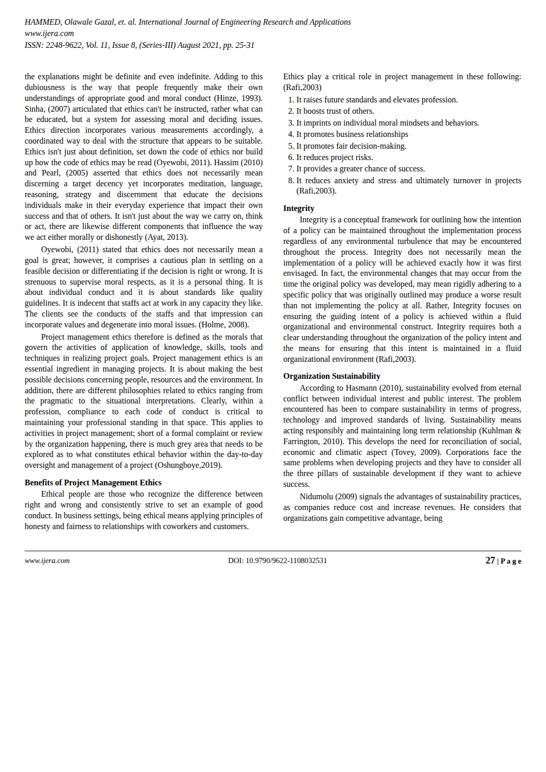HAMMED, Olawale Gazal, et. al. International Journal of Engineering Research and Applications www.ijera.com ISSN: 2248-9622, Vol. 11, Issue 8, (Series-III) August 2021, pp. 25-31
the explanations might be definite and even indefinite. Adding to this dubiousness is the way that people frequently make their own understandings of appropriate good and moral conduct (Hinze, 1993). Sinha, (2007) articulated that ethics can't be instructed, rather what can be educated, but a system for assessing moral and deciding issues. Ethics direction incorporates various measurements accordingly, a coordinated way to deal with the structure that appears to be suitable. Ethics isn't just about definition, set down the code of ethics nor build up how the code of ethics may be read (Oyewobi, 2011). Hassim (2010) and Pearl, (2005) asserted that ethics does not necessarily mean discerning a target decency yet incorporates meditation, language, reasoning, strategy and discernment that educate the decisions individuals make in their everyday experience that impact their own success and that of others. It isn't just about the way we carry on, think or act, there are likewise different components that influence the way we act either morally or dishonestly (Ayat, 2013).
Oyewobi, (2011) stated that ethics does not necessarily mean a goal is great; however, it comprises a cautious plan in settling on a feasible decision or differentiating if the decision is right or wrong. It is strenuous to supervise moral respects, as it is a personal thing. It is about individual conduct and it is about standards like quality guidelines. It is indecent that staffs act at work in any capacity they like. The clients see the conducts of the staffs and that impression can incorporate values and degenerate into moral issues. (Holme, 2008).
Project management ethics therefore is defined as the morals that govern the activities of application of knowledge, skills, tools and techniques in realizing project goals. Project management ethics is an essential ingredient in managing projects. It is about making the best possible decisions concerning people, resources and the environment. In addition, there are different philosophies related to ethics ranging from the pragmatic to the situational interpretations. Clearly, within a profession, compliance to each code of conduct is critical to maintaining your professional standing in that space. This applies to activities in project management; short of a formal complaint or review by the organization happening, there is much grey area that needs to be explored as to what constitutes ethical behavior within the day-to-day oversight and management of a project (Oshungboye,2019).
Benefits of Project Management Ethics
Ethical people are those who recognize the difference between right and wrong and consistently strive to set an example of good conduct. In business settings, being ethical means applying principles of honesty and fairness to relationships with coworkers and customers.
Ethics play a critical role in project management in these following: (Rafi,2003)
It raises future standards and elevates profession.
It boosts trust of others.
It imprints on individual moral mindsets and behaviors.
It promotes business relationships
It promotes fair decision-making.
It reduces project risks.
It provides a greater chance of success.
It reduces anxiety and stress and ultimately turnover in projects (Rafi,2003).
Integrity
Integrity is a conceptual framework for outlining how the intention of a policy can be maintained throughout the implementation process regardless of any environmental turbulence that may be encountered throughout the process. Integrity does not necessarily mean the implementation of a policy will be achieved exactly how it was first envisaged. In fact, the environmental changes that may occur from the time the original policy was developed, may mean rigidly adhering to a specific policy that was originally outlined may produce a worse result than not implementing the policy at all. Rather, Integrity focuses on ensuring the guiding intent of a policy is achieved within a fluid organizational and environmental construct. Integrity requires both a clear understanding throughout the organization of the policy intent and the means for ensuring that this intent is maintained in a fluid organizational environment (Rafi,2003).
Organization Sustainability
According to Hasmann (2010), sustainability evolved from eternal conflict between individual interest and public interest. The problem encountered has been to compare sustainability in terms of progress, technology and improved standards of living. Sustainability means acting responsibly and maintaining long term relationship (Kuhlman & Farrington, 2010). This develops the need for reconciliation of social, economic and climatic aspect (Tovey, 2009). Corporations face the same problems when developing projects and they have to consider all the three pillars of sustainable development if they want to achieve success.
Nidumolu (2009) signals the advantages of sustainability practices, as companies reduce cost and increase revenues. He considers that organizations gain competitive advantage, being
www.ijera.com DOI: 10.9790/9622-1108032531 27 | P a g e